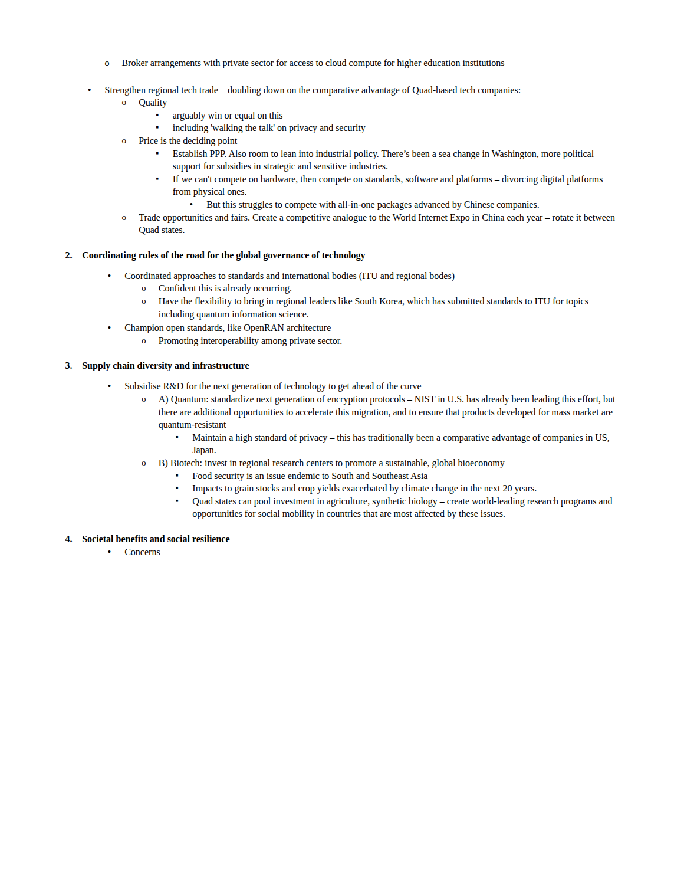Broker arrangements with private sector for access to cloud compute for higher education institutions
Strengthen regional tech trade – doubling down on the comparative advantage of Quad-based tech companies:
Quality
arguably win or equal on this
including 'walking the talk' on privacy and security
Price is the deciding point
Establish PPP. Also room to lean into industrial policy. There’s been a sea change in Washington, more political support for subsidies in strategic and sensitive industries.
If we can't compete on hardware, then compete on standards, software and platforms – divorcing digital platforms from physical ones.
But this struggles to compete with all-in-one packages advanced by Chinese companies.
Trade opportunities and fairs. Create a competitive analogue to the World Internet Expo in China each year – rotate it between Quad states.
Coordinating rules of the road for the global governance of technology
Coordinated approaches to standards and international bodies (ITU and regional bodes)
Confident this is already occurring.
Have the flexibility to bring in regional leaders like South Korea, which has submitted standards to ITU for topics including quantum information science.
Champion open standards, like OpenRAN architecture
Promoting interoperability among private sector.
Supply chain diversity and infrastructure
Subsidise R&D for the next generation of technology to get ahead of the curve
A) Quantum: standardize next generation of encryption protocols – NIST in U.S. has already been leading this effort, but there are additional opportunities to accelerate this migration, and to ensure that products developed for mass market are quantum-resistant
Maintain a high standard of privacy – this has traditionally been a comparative advantage of companies in US, Japan.
B) Biotech: invest in regional research centers to promote a sustainable, global bioeconomy
Food security is an issue endemic to South and Southeast Asia
Impacts to grain stocks and crop yields exacerbated by climate change in the next 20 years.
Quad states can pool investment in agriculture, synthetic biology – create world-leading research programs and opportunities for social mobility in countries that are most affected by these issues.
Societal benefits and social resilience
Concerns